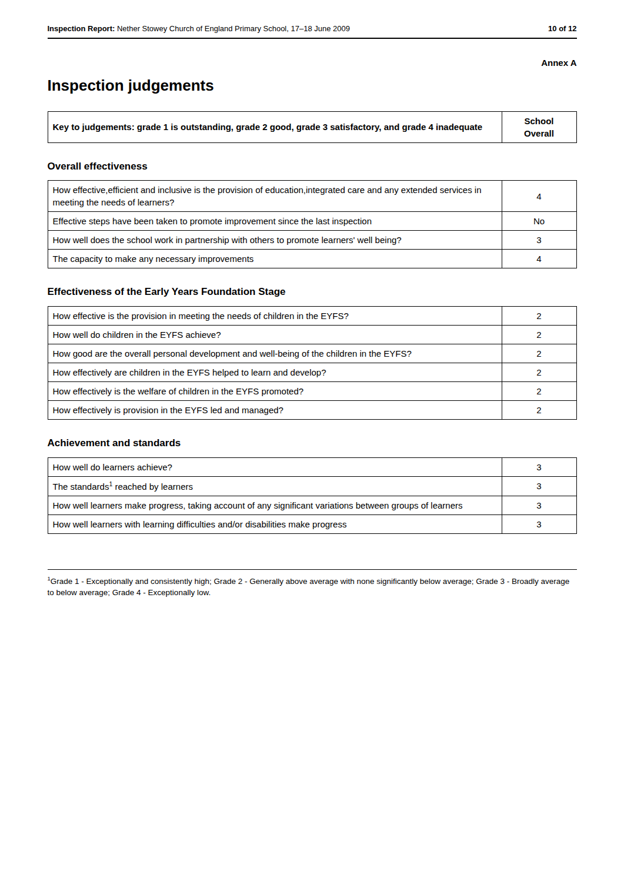Inspection Report: Nether Stowey Church of England Primary School, 17–18 June 2009
10 of 12
Annex A
Inspection judgements
| Key to judgements: grade 1 is outstanding, grade 2 good, grade 3 satisfactory, and grade 4 inadequate | School Overall |
Overall effectiveness
| How effective,efficient and inclusive is the provision of education,integrated care and any extended services in meeting the needs of learners? | 4 |
| Effective steps have been taken to promote improvement since the last inspection | No |
| How well does the school work in partnership with others to promote learners' well being? | 3 |
| The capacity to make any necessary improvements | 4 |
Effectiveness of the Early Years Foundation Stage
| How effective is the provision in meeting the needs of children in the EYFS? | 2 |
| How well do children in the EYFS achieve? | 2 |
| How good are the overall personal development and well-being of the children in the EYFS? | 2 |
| How effectively are children in the EYFS helped to learn and develop? | 2 |
| How effectively is the welfare of children in the EYFS promoted? | 2 |
| How effectively is provision in the EYFS led and managed? | 2 |
Achievement and standards
| How well do learners achieve? | 3 |
| The standards 1 reached by learners | 3 |
| How well learners make progress, taking account of any significant variations between groups of learners | 3 |
| How well learners with learning difficulties and/or disabilities make progress | 3 |
1Grade 1 - Exceptionally and consistently high; Grade 2 - Generally above average with none significantly below average; Grade 3 - Broadly average to below average; Grade 4 - Exceptionally low.